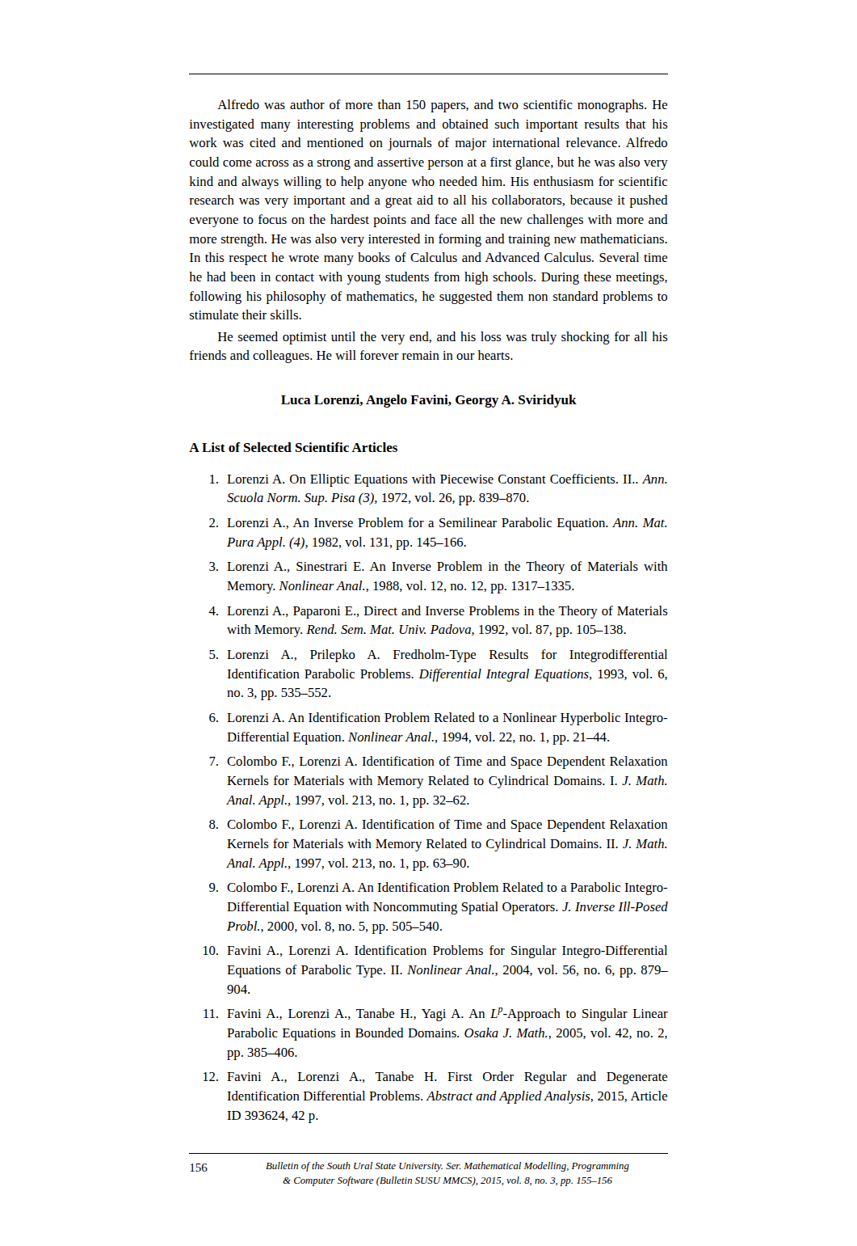Alfredo was author of more than 150 papers, and two scientific monographs. He investigated many interesting problems and obtained such important results that his work was cited and mentioned on journals of major international relevance. Alfredo could come across as a strong and assertive person at a first glance, but he was also very kind and always willing to help anyone who needed him. His enthusiasm for scientific research was very important and a great aid to all his collaborators, because it pushed everyone to focus on the hardest points and face all the new challenges with more and more strength. He was also very interested in forming and training new mathematicians. In this respect he wrote many books of Calculus and Advanced Calculus. Several time he had been in contact with young students from high schools. During these meetings, following his philosophy of mathematics, he suggested them non standard problems to stimulate their skills.
He seemed optimist until the very end, and his loss was truly shocking for all his friends and colleagues. He will forever remain in our hearts.
Luca Lorenzi, Angelo Favini, Georgy A. Sviridyuk
A List of Selected Scientific Articles
Lorenzi A. On Elliptic Equations with Piecewise Constant Coefficients. II.. Ann. Scuola Norm. Sup. Pisa (3), 1972, vol. 26, pp. 839–870.
Lorenzi A., An Inverse Problem for a Semilinear Parabolic Equation. Ann. Mat. Pura Appl. (4), 1982, vol. 131, pp. 145–166.
Lorenzi A., Sinestrari E. An Inverse Problem in the Theory of Materials with Memory. Nonlinear Anal., 1988, vol. 12, no. 12, pp. 1317–1335.
Lorenzi A., Paparoni E., Direct and Inverse Problems in the Theory of Materials with Memory. Rend. Sem. Mat. Univ. Padova, 1992, vol. 87, pp. 105–138.
Lorenzi A., Prilepko A. Fredholm-Type Results for Integrodifferential Identification Parabolic Problems. Differential Integral Equations, 1993, vol. 6, no. 3, pp. 535–552.
Lorenzi A. An Identification Problem Related to a Nonlinear Hyperbolic Integro-Differential Equation. Nonlinear Anal., 1994, vol. 22, no. 1, pp. 21–44.
Colombo F., Lorenzi A. Identification of Time and Space Dependent Relaxation Kernels for Materials with Memory Related to Cylindrical Domains. I. J. Math. Anal. Appl., 1997, vol. 213, no. 1, pp. 32–62.
Colombo F., Lorenzi A. Identification of Time and Space Dependent Relaxation Kernels for Materials with Memory Related to Cylindrical Domains. II. J. Math. Anal. Appl., 1997, vol. 213, no. 1, pp. 63–90.
Colombo F., Lorenzi A. An Identification Problem Related to a Parabolic Integro-Differential Equation with Noncommuting Spatial Operators. J. Inverse Ill-Posed Probl., 2000, vol. 8, no. 5, pp. 505–540.
Favini A., Lorenzi A. Identification Problems for Singular Integro-Differential Equations of Parabolic Type. II. Nonlinear Anal., 2004, vol. 56, no. 6, pp. 879–904.
Favini A., Lorenzi A., Tanabe H., Yagi A. An Lp-Approach to Singular Linear Parabolic Equations in Bounded Domains. Osaka J. Math., 2005, vol. 42, no. 2, pp. 385–406.
Favini A., Lorenzi A., Tanabe H. First Order Regular and Degenerate Identification Differential Problems. Abstract and Applied Analysis, 2015, Article ID 393624, 42 p.
156
Bulletin of the South Ural State University. Ser. Mathematical Modelling, Programming
& Computer Software (Bulletin SUSU MMCS), 2015, vol. 8, no. 3, pp. 155–156